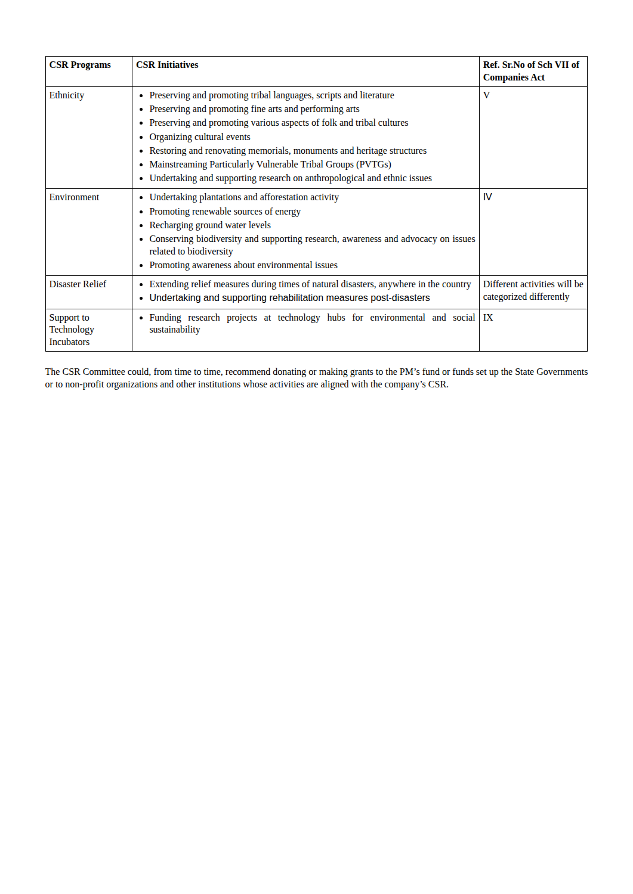| CSR Programs | CSR Initiatives | Ref. Sr.No of Sch VII of Companies Act |
| --- | --- | --- |
| Ethnicity | Preserving and promoting tribal languages, scripts and literature Preserving and promoting fine arts and performing arts Preserving and promoting various aspects of folk and tribal cultures Organizing cultural events Restoring and renovating memorials, monuments and heritage structures Mainstreaming Particularly Vulnerable Tribal Groups (PVTGs) Undertaking and supporting research on anthropological and ethnic issues | V |
| Environment | Undertaking plantations and afforestation activity Promoting renewable sources of energy Recharging ground water levels Conserving biodiversity and supporting research, awareness and advocacy on issues related to biodiversity Promoting awareness about environmental issues | IV |
| Disaster Relief | Extending relief measures during times of natural disasters, anywhere in the country Undertaking and supporting rehabilitation measures post-disasters | Different activities will be categorized differently |
| Support to Technology Incubators | Funding research projects at technology hubs for environmental and social sustainability | IX |
The CSR Committee could, from time to time, recommend donating or making grants to the PM’s fund or funds set up the State Governments or to non-profit organizations and other institutions whose activities are aligned with the company’s CSR.